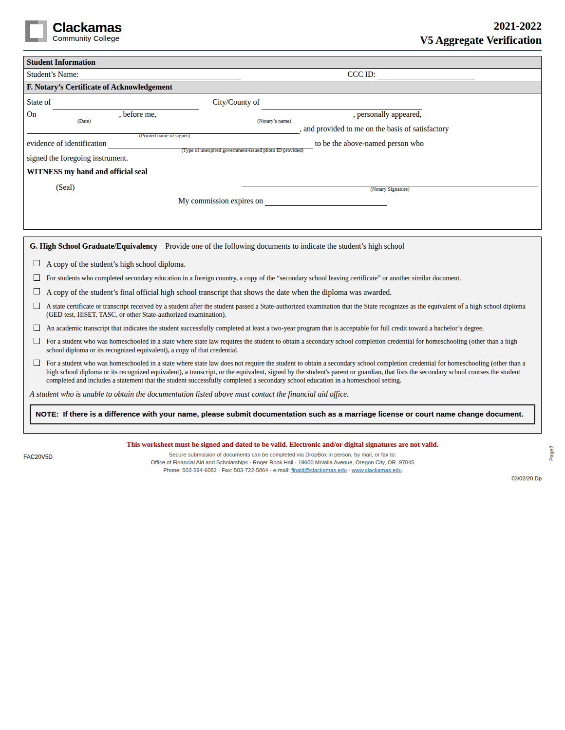Clackamas
Community College
2021-2022
V5 Aggregate Verification
| Student Information |
| Student’s Name: | CCC ID: |
| F. Notary’s Certificate of Acknowledgement |
| State of City/County of On , before me, , personally appeared, (Date) (Notary’s name) , and provided to me on the basis of satisfactory (Printed name of signer) evidence of identification to be the above-named person who (Type of unexpired government-issued photo ID provided) signed the foregoing instrument. WITNESS my hand and official seal (Seal) (Notary Signature) My commission expires on |
G. High School Graduate/Equivalency – Provide one of the following documents to indicate the student’s high school
A copy of the student’s high school diploma.
For students who completed secondary education in a foreign country, a copy of the “secondary school leaving certificate” or another similar document.
A copy of the student’s final official high school transcript that shows the date when the diploma was awarded.
A state certificate or transcript received by a student after the student passed a State-authorized examination that the State recognizes as the equivalent of a high school diploma (GED test, HiSET, TASC, or other State-authorized examination).
An academic transcript that indicates the student successfully completed at least a two-year program that is acceptable for full credit toward a bachelor’s degree.
For a student who was homeschooled in a state where state law requires the student to obtain a secondary school completion credential for homeschooling (other than a high school diploma or its recognized equivalent), a copy of that credential.
For a student who was homeschooled in a state where state law does not require the student to obtain a secondary school completion credential for homeschooling (other than a high school diploma or its recognized equivalent), a transcript, or the equivalent, signed by the student's parent or guardian, that lists the secondary school courses the student completed and includes a statement that the student successfully completed a secondary school education in a homeschool setting.
A student who is unable to obtain the documentation listed above must contact the financial aid office.
NOTE: If there is a difference with your name, please submit documentation such as a marriage license or court name change document.
This worksheet must be signed and dated to be valid. Electronic and/or digital signatures are not valid.
FAC20V5D
Page2
Secure submission of documents can be completed via DropBox in person, by mail, or fax to:
Office of Financial Aid and Scholarships · Roger Rook Hall · 19600 Molalla Avenue, Oregon City, OR 97045
Phone: 503-594-6082 · Fax: 503-722-5864 · e-mail: finaid@clackamas.edu · www.clackamas.edu
03/02/20 Dp